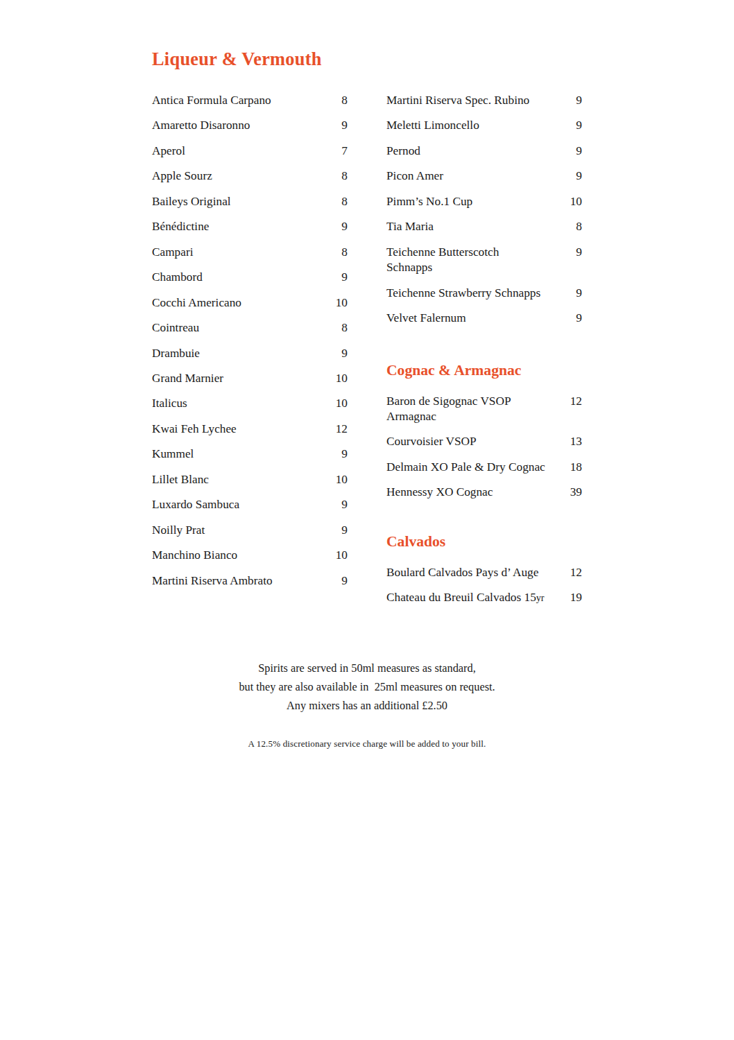Liqueur & Vermouth
Antica Formula Carpano 8
Amaretto Disaronno 9
Aperol 7
Apple Sourz 8
Baileys Original 8
Bénédictine 9
Campari 8
Chambord 9
Cocchi Americano 10
Cointreau 8
Drambuie 9
Grand Marnier 10
Italicus 10
Kwai Feh Lychee 12
Kummel 9
Lillet Blanc 10
Luxardo Sambuca 9
Noilly Prat 9
Manchino Bianco 10
Martini Riserva Ambrato 9
Martini Riserva Spec. Rubino 9
Meletti Limoncello 9
Pernod 9
Picon Amer 9
Pimm’s No.1 Cup 10
Tia Maria 8
Teichenne Butterscotch Schnapps 9
Teichenne Strawberry Schnapps 9
Velvet Falernum 9
Cognac & Armagnac
Baron de Sigognac VSOP Armagnac 12
Courvoisier VSOP 13
Delmain XO Pale & Dry Cognac 18
Hennessy XO Cognac 39
Calvados
Boulard Calvados Pays d’ Auge 12
Chateau du Breuil Calvados 15yr 19
Spirits are served in 50ml measures as standard,
but they are also available in 25ml measures on request.
Any mixers has an additional £2.50
A 12.5% discretionary service charge will be added to your bill.